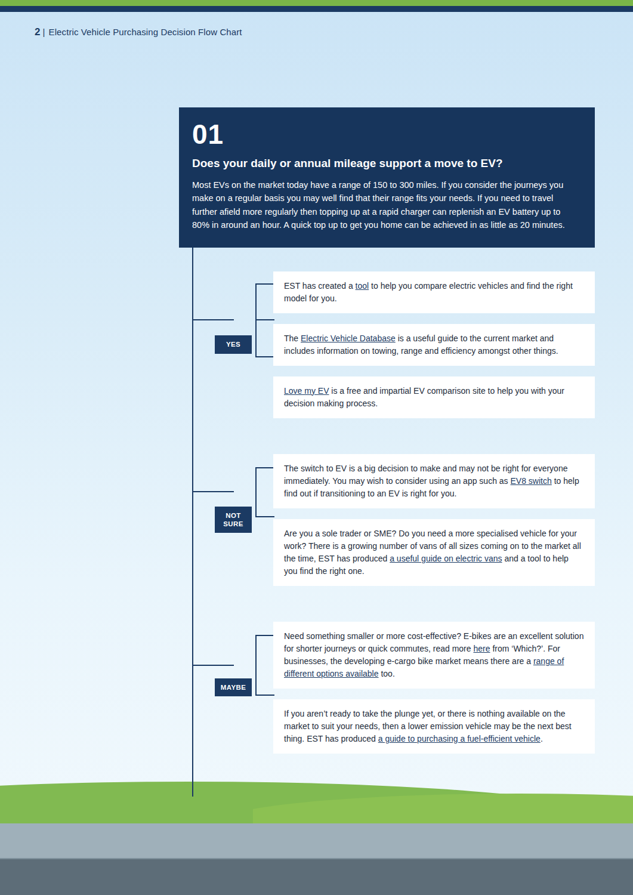2|Electric Vehicle Purchasing Decision Flow Chart
01
Does your daily or annual mileage support a move to EV?
Most EVs on the market today have a range of 150 to 300 miles. If you consider the journeys you make on a regular basis you may well find that their range fits your needs. If you need to travel further afield more regularly then topping up at a rapid charger can replenish an EV battery up to 80% in around an hour. A quick top up to get you home can be achieved in as little as 20 minutes.
YES
EST has created a tool to help you compare electric vehicles and find the right model for you.
The Electric Vehicle Database is a useful guide to the current market and includes information on towing, range and efficiency amongst other things.
Love my EV is a free and impartial EV comparison site to help you with your decision making process.
NOT
SURE
The switch to EV is a big decision to make and may not be right for everyone immediately. You may wish to consider using an app such as EV8 switch to help find out if transitioning to an EV is right for you.
Are you a sole trader or SME? Do you need a more specialised vehicle for your work? There is a growing number of vans of all sizes coming on to the market all the time, EST has produced a useful guide on electric vans and a tool to help you find the right one.
MAYBE
Need something smaller or more cost-effective? E-bikes are an excellent solution for shorter journeys or quick commutes, read more here from ‘Which?’. For businesses, the developing e-cargo bike market means there are a range of different options available too.
If you aren’t ready to take the plunge yet, or there is nothing available on the market to suit your needs, then a lower emission vehicle may be the next best thing. EST has produced a guide to purchasing a fuel-efficient vehicle.